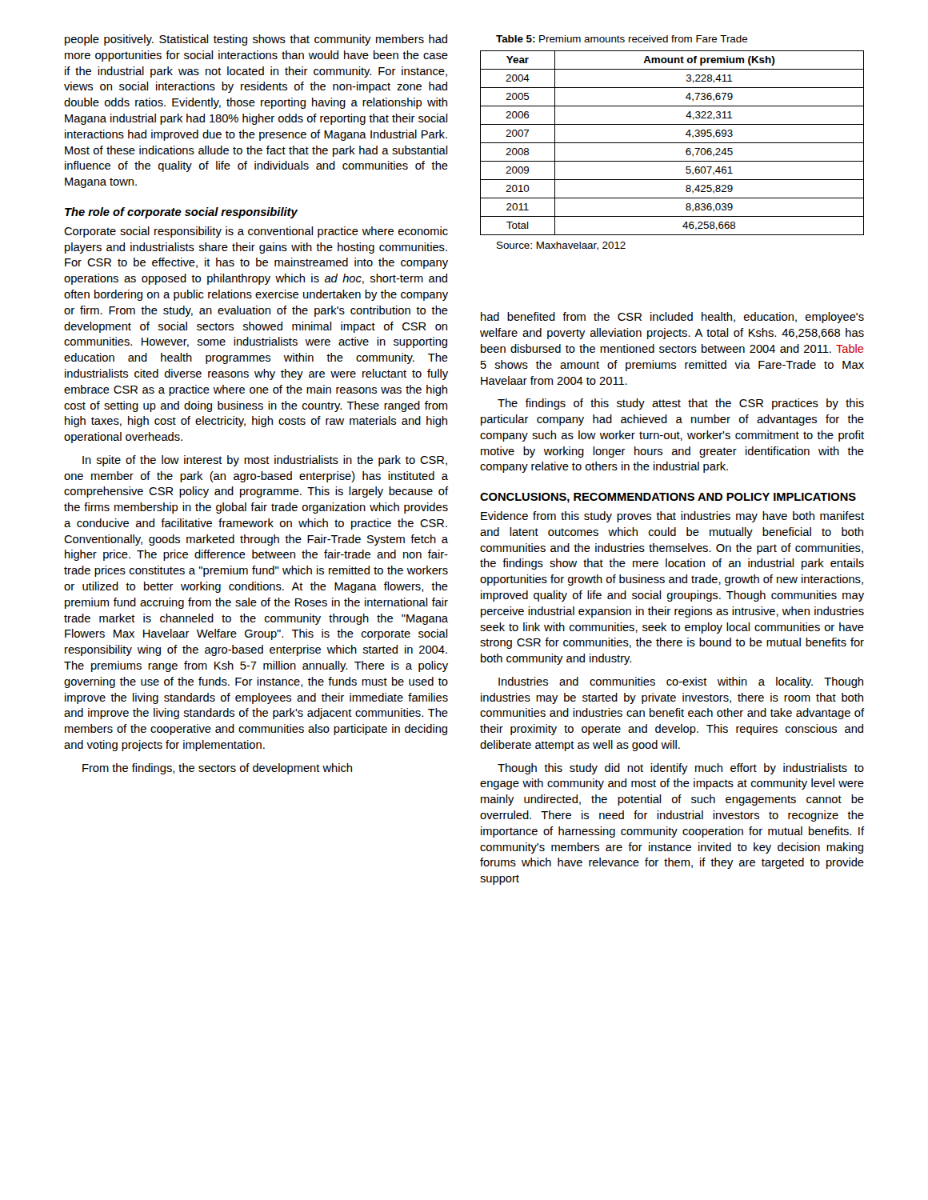people positively. Statistical testing shows that community members had more opportunities for social interactions than would have been the case if the industrial park was not located in their community. For instance, views on social interactions by residents of the non-impact zone had double odds ratios. Evidently, those reporting having a relationship with Magana industrial park had 180% higher odds of reporting that their social interactions had improved due to the presence of Magana Industrial Park. Most of these indications allude to the fact that the park had a substantial influence of the quality of life of individuals and communities of the Magana town.
The role of corporate social responsibility
Corporate social responsibility is a conventional practice where economic players and industrialists share their gains with the hosting communities. For CSR to be effective, it has to be mainstreamed into the company operations as opposed to philanthropy which is ad hoc, short-term and often bordering on a public relations exercise undertaken by the company or firm. From the study, an evaluation of the park's contribution to the development of social sectors showed minimal impact of CSR on communities. However, some industrialists were active in supporting education and health programmes within the community. The industrialists cited diverse reasons why they are were reluctant to fully embrace CSR as a practice where one of the main reasons was the high cost of setting up and doing business in the country. These ranged from high taxes, high cost of electricity, high costs of raw materials and high operational overheads.
In spite of the low interest by most industrialists in the park to CSR, one member of the park (an agro-based enterprise) has instituted a comprehensive CSR policy and programme. This is largely because of the firms membership in the global fair trade organization which provides a conducive and facilitative framework on which to practice the CSR. Conventionally, goods marketed through the Fair-Trade System fetch a higher price. The price difference between the fair-trade and non fair-trade prices constitutes a "premium fund" which is remitted to the workers or utilized to better working conditions. At the Magana flowers, the premium fund accruing from the sale of the Roses in the international fair trade market is channeled to the community through the "Magana Flowers Max Havelaar Welfare Group". This is the corporate social responsibility wing of the agro-based enterprise which started in 2004. The premiums range from Ksh 5-7 million annually. There is a policy governing the use of the funds. For instance, the funds must be used to improve the living standards of employees and their immediate families and improve the living standards of the park's adjacent communities. The members of the cooperative and communities also participate in deciding and voting projects for implementation.
From the findings, the sectors of development which
Table 5: Premium amounts received from Fare Trade
| Year | Amount of premium (Ksh) |
| --- | --- |
| 2004 | 3,228,411 |
| 2005 | 4,736,679 |
| 2006 | 4,322,311 |
| 2007 | 4,395,693 |
| 2008 | 6,706,245 |
| 2009 | 5,607,461 |
| 2010 | 8,425,829 |
| 2011 | 8,836,039 |
| Total | 46,258,668 |
Source: Maxhavelaar, 2012
had benefited from the CSR included health, education, employee's welfare and poverty alleviation projects. A total of Kshs. 46,258,668 has been disbursed to the mentioned sectors between 2004 and 2011. Table 5 shows the amount of premiums remitted via Fare-Trade to Max Havelaar from 2004 to 2011.
The findings of this study attest that the CSR practices by this particular company had achieved a number of advantages for the company such as low worker turn-out, worker's commitment to the profit motive by working longer hours and greater identification with the company relative to others in the industrial park.
Conclusions, Recommendations and Policy Implications
Evidence from this study proves that industries may have both manifest and latent outcomes which could be mutually beneficial to both communities and the industries themselves. On the part of communities, the findings show that the mere location of an industrial park entails opportunities for growth of business and trade, growth of new interactions, improved quality of life and social groupings. Though communities may perceive industrial expansion in their regions as intrusive, when industries seek to link with communities, seek to employ local communities or have strong CSR for communities, the there is bound to be mutual benefits for both community and industry.
Industries and communities co-exist within a locality. Though industries may be started by private investors, there is room that both communities and industries can benefit each other and take advantage of their proximity to operate and develop. This requires conscious and deliberate attempt as well as good will.
Though this study did not identify much effort by industrialists to engage with community and most of the impacts at community level were mainly undirected, the potential of such engagements cannot be overruled. There is need for industrial investors to recognize the importance of harnessing community cooperation for mutual benefits. If community's members are for instance invited to key decision making forums which have relevance for them, if they are targeted to provide support